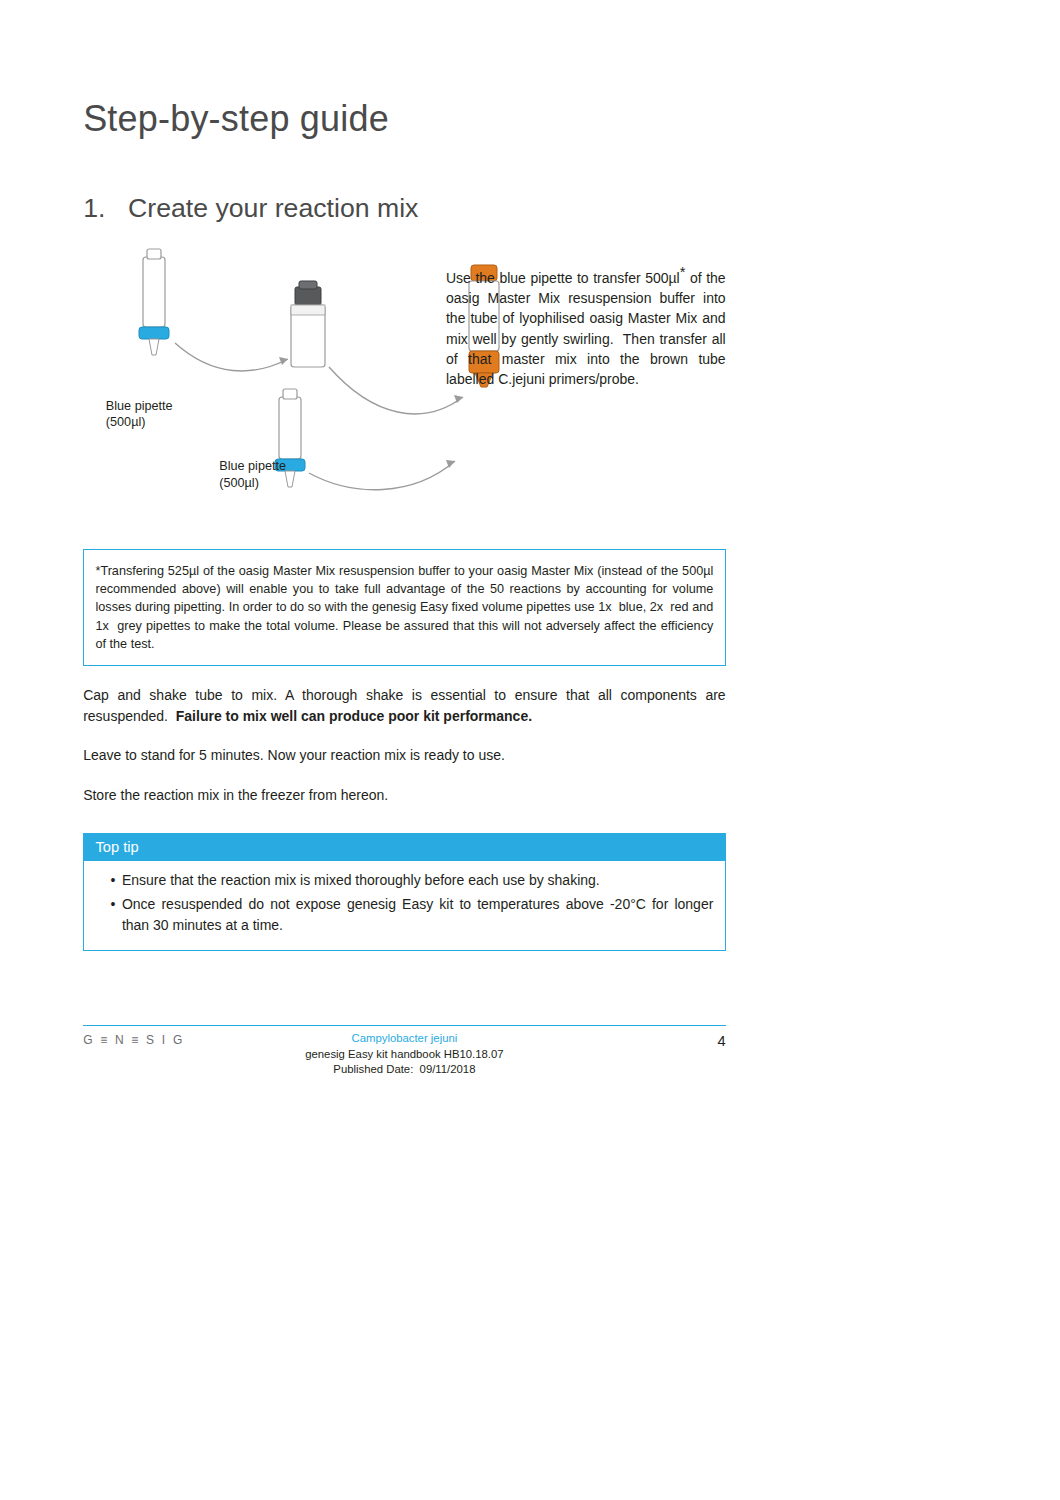Step-by-step guide
1. Create your reaction mix
Blue pipette
(500µl)
Blue pipette
(500µl)
Use the blue pipette to transfer 500µl* of the oasig Master Mix resuspension buffer into the tube of lyophilised oasig Master Mix and mix well by gently swirling. Then transfer all of that master mix into the brown tube labelled C.jejuni primers/probe.
*Transfering 525µl of the oasig Master Mix resuspension buffer to your oasig Master Mix (instead of the 500µl recommended above) will enable you to take full advantage of the 50 reactions by accounting for volume losses during pipetting. In order to do so with the genesig Easy fixed volume pipettes use 1x blue, 2x red and 1x grey pipettes to make the total volume. Please be assured that this will not adversely affect the efficiency of the test.
Cap and shake tube to mix. A thorough shake is essential to ensure that all components are resuspended. Failure to mix well can produce poor kit performance.
Leave to stand for 5 minutes. Now your reaction mix is ready to use.
Store the reaction mix in the freezer from hereon.
Top tip
Ensure that the reaction mix is mixed thoroughly before each use by shaking.
Once resuspended do not expose genesig Easy kit to temperatures above -20°C for longer than 30 minutes at a time.
G ≡ N ≡ S I G
Campylobacter jejuni
genesig Easy kit handbook HB10.18.07
Published Date: 09/11/2018
4